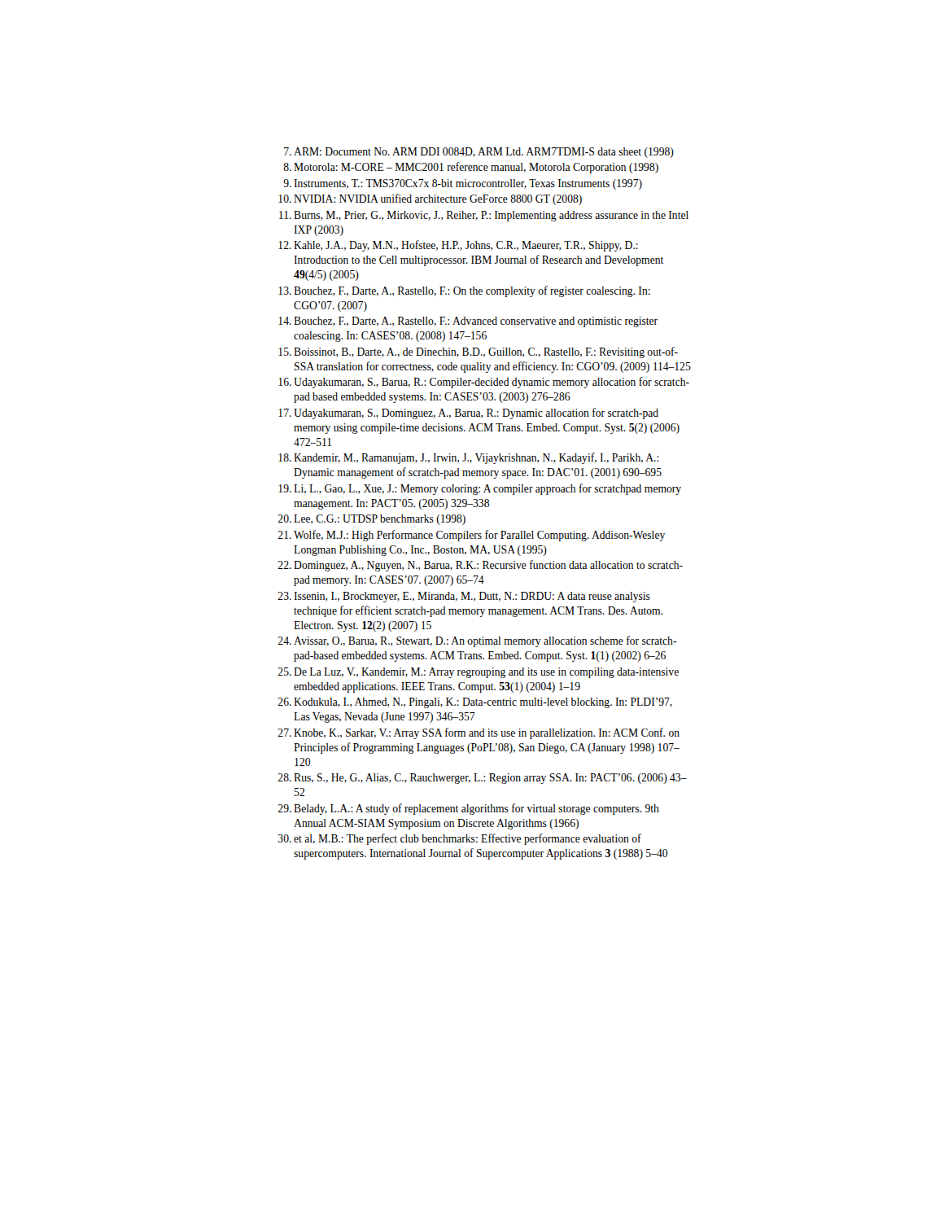7. ARM: Document No. ARM DDI 0084D, ARM Ltd. ARM7TDMI-S data sheet (1998)
8. Motorola: M-CORE – MMC2001 reference manual, Motorola Corporation (1998)
9. Instruments, T.: TMS370Cx7x 8-bit microcontroller, Texas Instruments (1997)
10. NVIDIA: NVIDIA unified architecture GeForce 8800 GT (2008)
11. Burns, M., Prier, G., Mirkovic, J., Reiher, P.: Implementing address assurance in the Intel IXP (2003)
12. Kahle, J.A., Day, M.N., Hofstee, H.P., Johns, C.R., Maeurer, T.R., Shippy, D.: Introduction to the Cell multiprocessor. IBM Journal of Research and Development 49(4/5) (2005)
13. Bouchez, F., Darte, A., Rastello, F.: On the complexity of register coalescing. In: CGO’07. (2007)
14. Bouchez, F., Darte, A., Rastello, F.: Advanced conservative and optimistic register coalescing. In: CASES’08. (2008) 147–156
15. Boissinot, B., Darte, A., de Dinechin, B.D., Guillon, C., Rastello, F.: Revisiting out-of-SSA translation for correctness, code quality and efficiency. In: CGO’09. (2009) 114–125
16. Udayakumaran, S., Barua, R.: Compiler-decided dynamic memory allocation for scratch-pad based embedded systems. In: CASES’03. (2003) 276–286
17. Udayakumaran, S., Dominguez, A., Barua, R.: Dynamic allocation for scratch-pad memory using compile-time decisions. ACM Trans. Embed. Comput. Syst. 5(2) (2006) 472–511
18. Kandemir, M., Ramanujam, J., Irwin, J., Vijaykrishnan, N., Kadayif, I., Parikh, A.: Dynamic management of scratch-pad memory space. In: DAC’01. (2001) 690–695
19. Li, L., Gao, L., Xue, J.: Memory coloring: A compiler approach for scratchpad memory management. In: PACT’05. (2005) 329–338
20. Lee, C.G.: UTDSP benchmarks (1998)
21. Wolfe, M.J.: High Performance Compilers for Parallel Computing. Addison-Wesley Longman Publishing Co., Inc., Boston, MA, USA (1995)
22. Dominguez, A., Nguyen, N., Barua, R.K.: Recursive function data allocation to scratch-pad memory. In: CASES’07. (2007) 65–74
23. Issenin, I., Brockmeyer, E., Miranda, M., Dutt, N.: DRDU: A data reuse analysis technique for efficient scratch-pad memory management. ACM Trans. Des. Autom. Electron. Syst. 12(2) (2007) 15
24. Avissar, O., Barua, R., Stewart, D.: An optimal memory allocation scheme for scratch-pad-based embedded systems. ACM Trans. Embed. Comput. Syst. 1(1) (2002) 6–26
25. De La Luz, V., Kandemir, M.: Array regrouping and its use in compiling data-intensive embedded applications. IEEE Trans. Comput. 53(1) (2004) 1–19
26. Kodukula, I., Ahmed, N., Pingali, K.: Data-centric multi-level blocking. In: PLDI’97, Las Vegas, Nevada (June 1997) 346–357
27. Knobe, K., Sarkar, V.: Array SSA form and its use in parallelization. In: ACM Conf. on Principles of Programming Languages (PoPL’08), San Diego, CA (January 1998) 107–120
28. Rus, S., He, G., Alias, C., Rauchwerger, L.: Region array SSA. In: PACT’06. (2006) 43–52
29. Belady, L.A.: A study of replacement algorithms for virtual storage computers. 9th Annual ACM-SIAM Symposium on Discrete Algorithms (1966)
30. et al, M.B.: The perfect club benchmarks: Effective performance evaluation of supercomputers. International Journal of Supercomputer Applications 3 (1988) 5–40